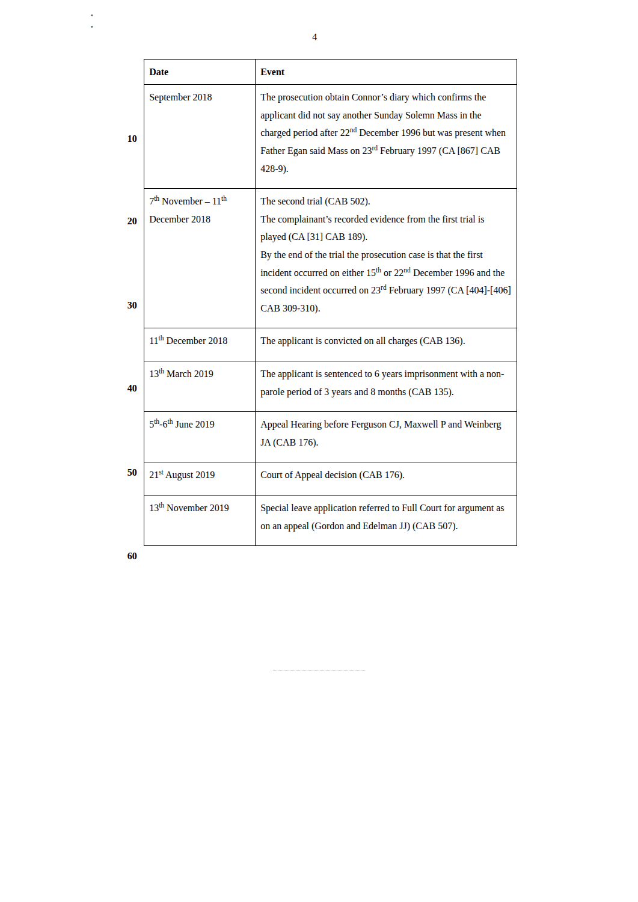•
•
4
10 20 30 40 50 60
| Date | Event |
| --- | --- |
| September 2018 | The prosecution obtain Connor’s diary which confirms the applicant did not say another Sunday Solemn Mass in the charged period after 22 nd December 1996 but was present when Father Egan said Mass on 23 rd February 1997 (CA [867] CAB 428-9). |
| 7 th November – 11 th December 2018 | The second trial (CAB 502). The complainant’s recorded evidence from the first trial is played (CA [31] CAB 189). By the end of the trial the prosecution case is that the first incident occurred on either 15 th or 22 nd December 1996 and the second incident occurred on 23 rd February 1997 (CA [404]-[406] CAB 309-310). |
| 11 th December 2018 | The applicant is convicted on all charges (CAB 136). |
| 13 th March 2019 | The applicant is sentenced to 6 years imprisonment with a non-parole period of 3 years and 8 months (CAB 135). |
| 5 th -6 th June 2019 | Appeal Hearing before Ferguson CJ, Maxwell P and Weinberg JA (CAB 176). |
| 21 st August 2019 | Court of Appeal decision (CAB 176). |
| 13 th November 2019 | Special leave application referred to Full Court for argument as on an appeal (Gordon and Edelman JJ) (CAB 507). |